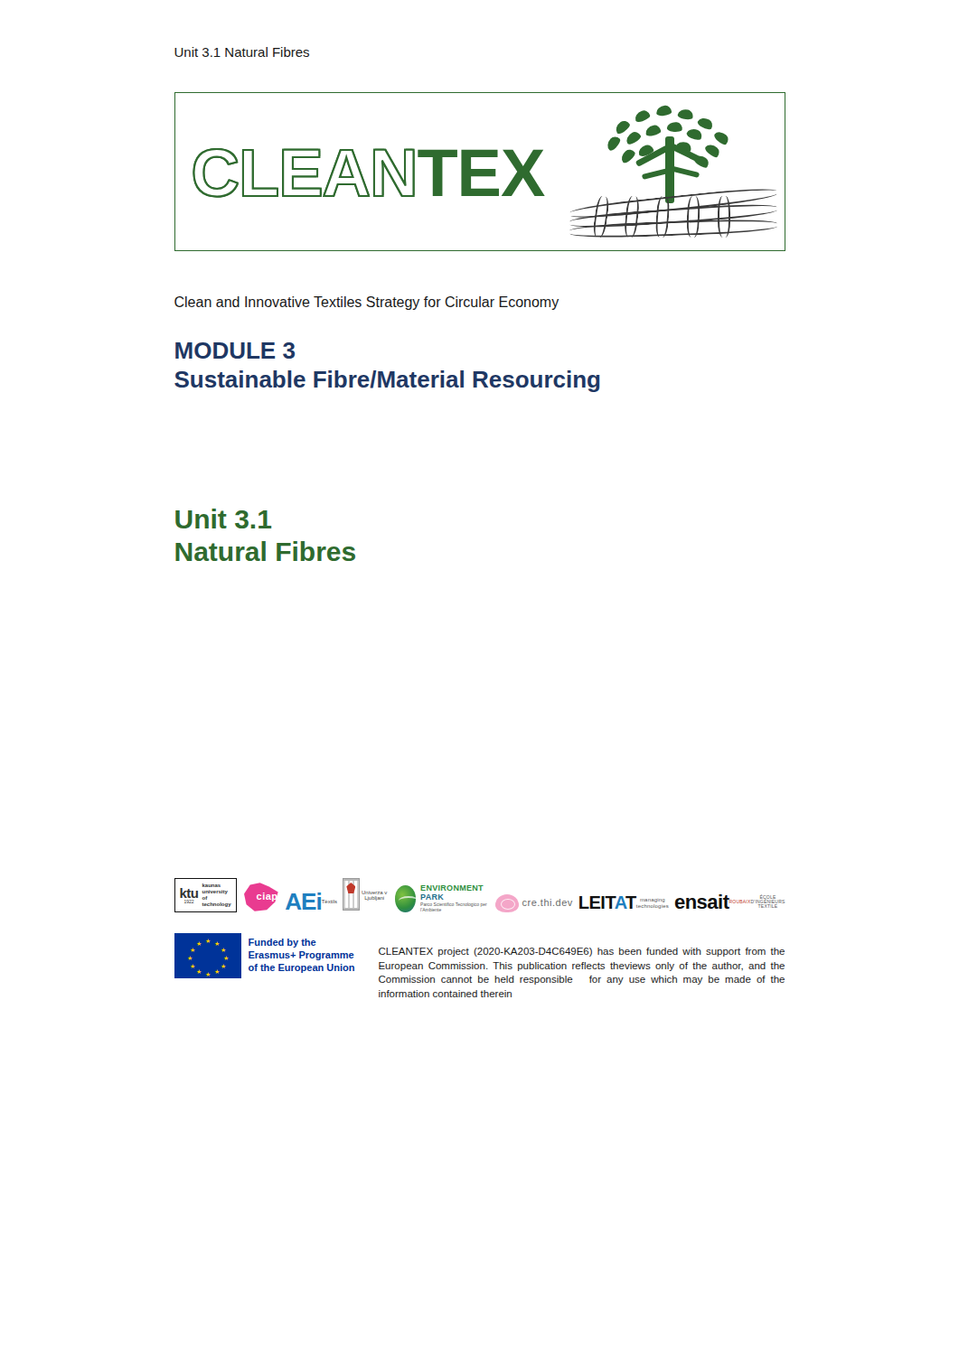Unit 3.1 Natural Fibres
CLEAN TEX
Clean and Innovative Textiles Strategy for Circular Economy
MODULE 3Sustainable Fibre/Material Resourcing
Unit 3.1 Natural Fibres
ktu1922
kaunas
university of
technology
ciape
AEiTèxtils
Univerza v Ljubljani
ENVIRONMENT PARK Parco Scientifico Tecnologico per l'Ambiente
cre.thi.dev
LEITAT
managing technologies
ensait
ROUBAIX ÉCOLE D'INGÉNIEURS TEXTILE
★ ★ ★ ★ ★ ★ ★ ★ ★ ★ ★ ★
Funded by the
Erasmus+ Programme
of the European Union
CLEANTEX project (2020-KA203-D4C649E6) has been funded with support from the European Commission. This publication reflects theviews only of the author, and the Commission cannot be held responsible for any use which may be made of the information contained therein